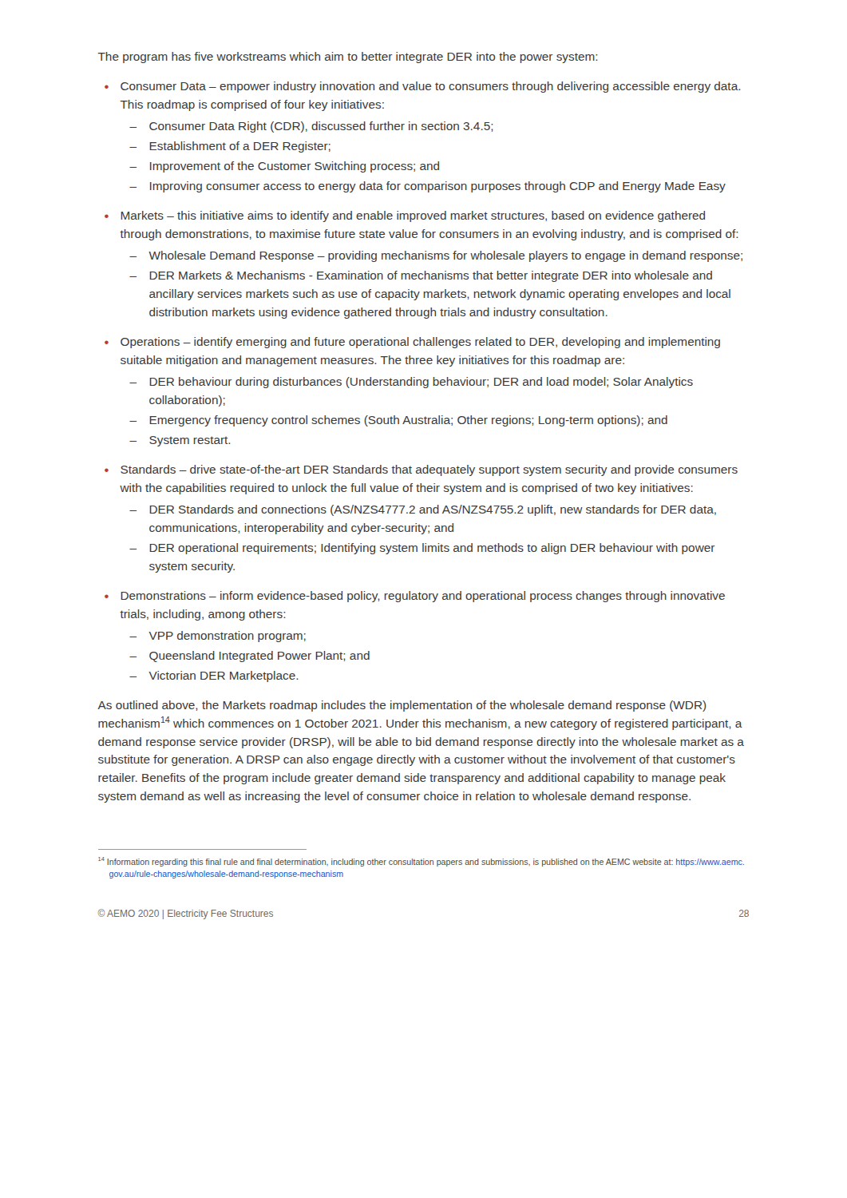The program has five workstreams which aim to better integrate DER into the power system:
Consumer Data – empower industry innovation and value to consumers through delivering accessible energy data. This roadmap is comprised of four key initiatives:
Consumer Data Right (CDR), discussed further in section 3.4.5;
Establishment of a DER Register;
Improvement of the Customer Switching process; and
Improving consumer access to energy data for comparison purposes through CDP and Energy Made Easy
Markets – this initiative aims to identify and enable improved market structures, based on evidence gathered through demonstrations, to maximise future state value for consumers in an evolving industry, and is comprised of:
Wholesale Demand Response – providing mechanisms for wholesale players to engage in demand response;
DER Markets & Mechanisms - Examination of mechanisms that better integrate DER into wholesale and ancillary services markets such as use of capacity markets, network dynamic operating envelopes and local distribution markets using evidence gathered through trials and industry consultation.
Operations – identify emerging and future operational challenges related to DER, developing and implementing suitable mitigation and management measures. The three key initiatives for this roadmap are:
DER behaviour during disturbances (Understanding behaviour; DER and load model; Solar Analytics collaboration);
Emergency frequency control schemes (South Australia; Other regions; Long-term options); and
System restart.
Standards – drive state-of-the-art DER Standards that adequately support system security and provide consumers with the capabilities required to unlock the full value of their system and is comprised of two key initiatives:
DER Standards and connections (AS/NZS4777.2 and AS/NZS4755.2 uplift, new standards for DER data, communications, interoperability and cyber-security; and
DER operational requirements; Identifying system limits and methods to align DER behaviour with power system security.
Demonstrations – inform evidence-based policy, regulatory and operational process changes through innovative trials, including, among others:
VPP demonstration program;
Queensland Integrated Power Plant; and
Victorian DER Marketplace.
As outlined above, the Markets roadmap includes the implementation of the wholesale demand response (WDR) mechanism14 which commences on 1 October 2021. Under this mechanism, a new category of registered participant, a demand response service provider (DRSP), will be able to bid demand response directly into the wholesale market as a substitute for generation. A DRSP can also engage directly with a customer without the involvement of that customer's retailer. Benefits of the program include greater demand side transparency and additional capability to manage peak system demand as well as increasing the level of consumer choice in relation to wholesale demand response.
14 Information regarding this final rule and final determination, including other consultation papers and submissions, is published on the AEMC website at: https://www.aemc.gov.au/rule-changes/wholesale-demand-response-mechanism
© AEMO 2020 | Electricity Fee Structures 28